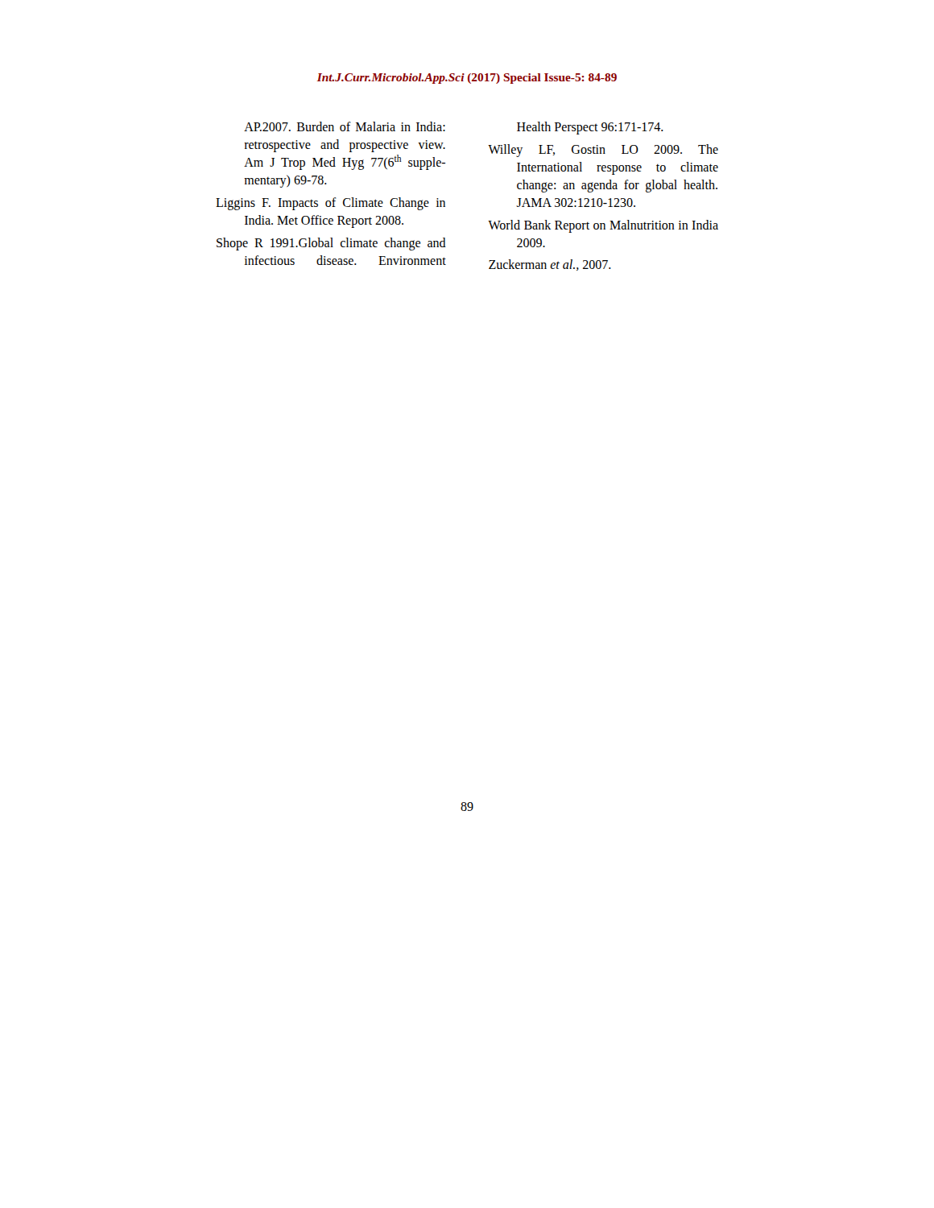Int.J.Curr.Microbiol.App.Sci (2017) Special Issue-5: 84-89
AP.2007. Burden of Malaria in India: retrospective and prospective view. Am J Trop Med Hyg 77(6th supplementary) 69-78.
Liggins F. Impacts of Climate Change in India. Met Office Report 2008.
Shope R 1991.Global climate change and infectious disease. Environment Health Perspect 96:171-174.
Willey LF, Gostin LO 2009. The International response to climate change: an agenda for global health. JAMA 302:1210-1230.
World Bank Report on Malnutrition in India 2009.
Zuckerman et al., 2007.
89